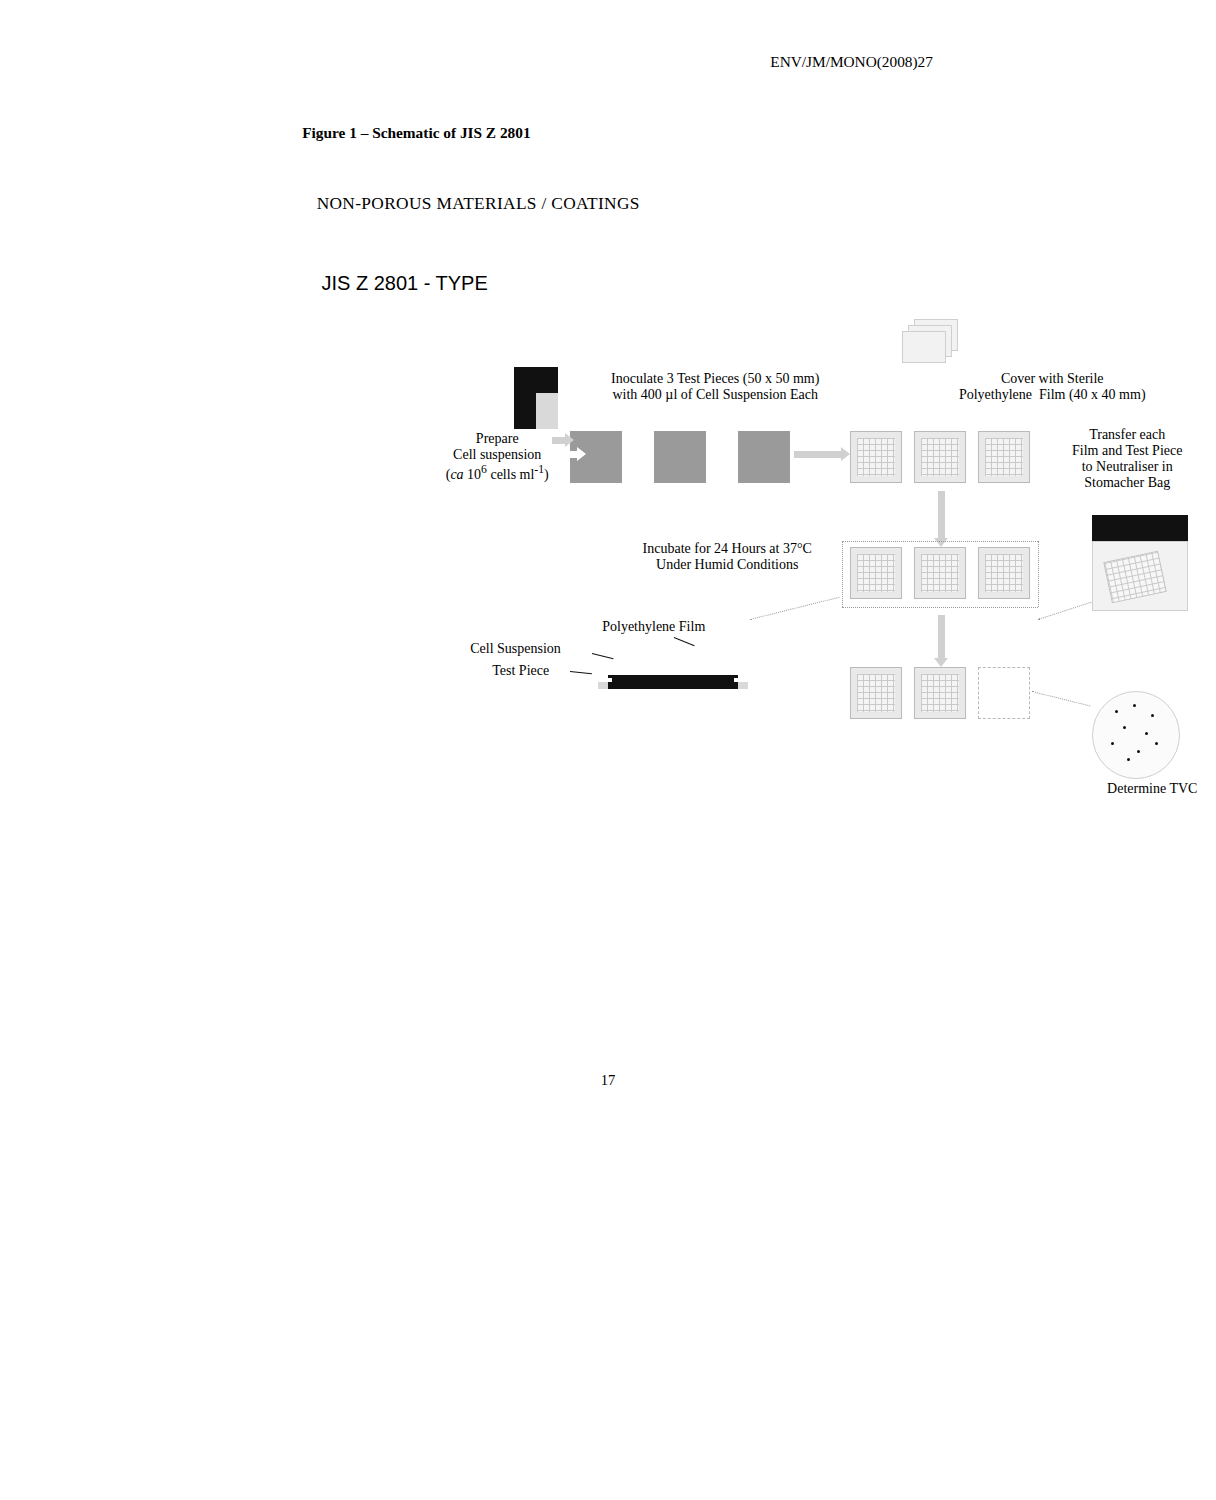ENV/JM/MONO(2008)27
Figure 1 – Schematic of JIS Z 2801
NON-POROUS MATERIALS / COATINGS
JIS Z 2801 - TYPE
Prepare
Cell suspension
(ca 106 cells ml-1)
Inoculate 3 Test Pieces (50 x 50 mm)
with 400 µl of Cell Suspension Each
Cover with Sterile
Polyethylene Film (40 x 40 mm)
Transfer each
Film and Test Piece
to Neutraliser in
Stomacher Bag
Incubate for 24 Hours at 37°C
Under Humid Conditions
Polyethylene Film
Cell Suspension
Test Piece
Determine TVC
17